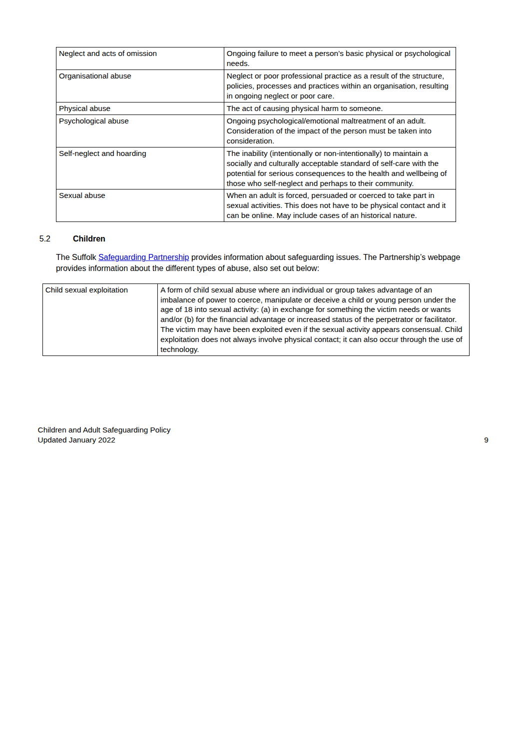| Neglect and acts of omission | Ongoing failure to meet a person’s basic physical or psychological needs. |
| Organisational abuse | Neglect or poor professional practice as a result of the structure, policies, processes and practices within an organisation, resulting in ongoing neglect or poor care. |
| Physical abuse | The act of causing physical harm to someone. |
| Psychological abuse | Ongoing psychological/emotional maltreatment of an adult. Consideration of the impact of the person must be taken into consideration. |
| Self-neglect and hoarding | The inability (intentionally or non-intentionally) to maintain a socially and culturally acceptable standard of self-care with the potential for serious consequences to the health and wellbeing of those who self-neglect and perhaps to their community. |
| Sexual abuse | When an adult is forced, persuaded or coerced to take part in sexual activities. This does not have to be physical contact and it can be online. May include cases of an historical nature. |
5.2
Children
The Suffolk Safeguarding Partnership provides information about safeguarding issues. The Partnership’s webpage provides information about the different types of abuse, also set out below:
| Child sexual exploitation | A form of child sexual abuse where an individual or group takes advantage of an imbalance of power to coerce, manipulate or deceive a child or young person under the age of 18 into sexual activity: (a) in exchange for something the victim needs or wants and/or (b) for the financial advantage or increased status of the perpetrator or facilitator. The victim may have been exploited even if the sexual activity appears consensual. Child exploitation does not always involve physical contact; it can also occur through the use of technology. |
Children and Adult Safeguarding Policy
Updated January 2022
9